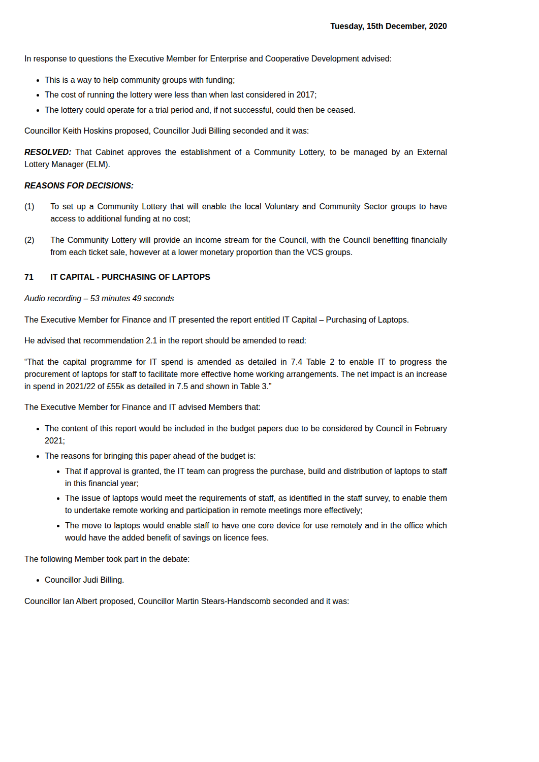Tuesday, 15th December, 2020
In response to questions the Executive Member for Enterprise and Cooperative Development advised:
This is a way to help community groups with funding;
The cost of running the lottery were less than when last considered in 2017;
The lottery could operate for a trial period and, if not successful, could then be ceased.
Councillor Keith Hoskins proposed, Councillor Judi Billing seconded and it was:
RESOLVED: That Cabinet approves the establishment of a Community Lottery, to be managed by an External Lottery Manager (ELM).
REASONS FOR DECISIONS:
(1)
To set up a Community Lottery that will enable the local Voluntary and Community Sector groups to have access to additional funding at no cost;
(2)
The Community Lottery will provide an income stream for the Council, with the Council benefiting financially from each ticket sale, however at a lower monetary proportion than the VCS groups.
71
IT CAPITAL - PURCHASING OF LAPTOPS
Audio recording – 53 minutes 49 seconds
The Executive Member for Finance and IT presented the report entitled IT Capital – Purchasing of Laptops.
He advised that recommendation 2.1 in the report should be amended to read:
“That the capital programme for IT spend is amended as detailed in 7.4 Table 2 to enable IT to progress the procurement of laptops for staff to facilitate more effective home working arrangements. The net impact is an increase in spend in 2021/22 of £55k as detailed in 7.5 and shown in Table 3.”
The Executive Member for Finance and IT advised Members that:
The content of this report would be included in the budget papers due to be considered by Council in February 2021;
The reasons for bringing this paper ahead of the budget is:
That if approval is granted, the IT team can progress the purchase, build and distribution of laptops to staff in this financial year;
The issue of laptops would meet the requirements of staff, as identified in the staff survey, to enable them to undertake remote working and participation in remote meetings more effectively;
The move to laptops would enable staff to have one core device for use remotely and in the office which would have the added benefit of savings on licence fees.
The following Member took part in the debate:
Councillor Judi Billing.
Councillor Ian Albert proposed, Councillor Martin Stears-Handscomb seconded and it was: